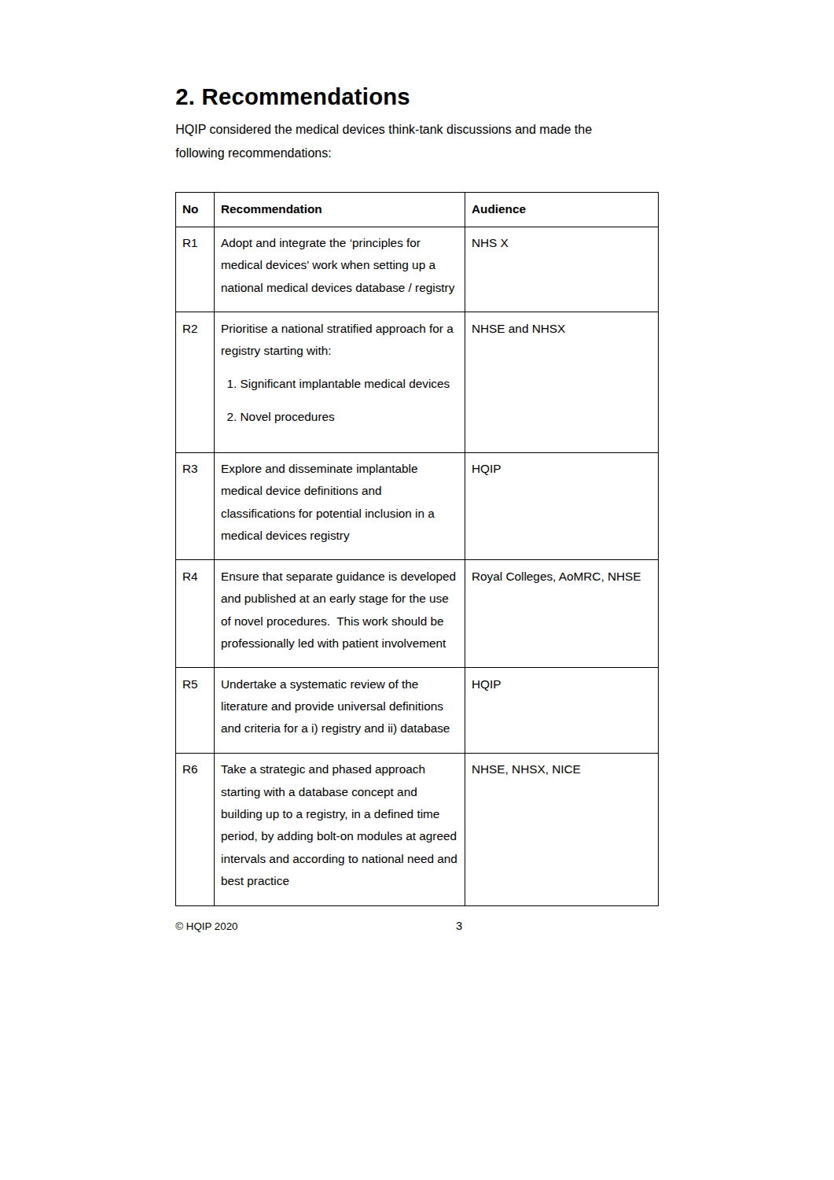2. Recommendations
HQIP considered the medical devices think-tank discussions and made the following recommendations:
| No | Recommendation | Audience |
| --- | --- | --- |
| R1 | Adopt and integrate the ‘principles for medical devices’ work when setting up a national medical devices database / registry | NHS X |
| R2 | Prioritise a national stratified approach for a registry starting with: Significant implantable medical devices Novel procedures | NHSE and NHSX |
| R3 | Explore and disseminate implantable medical device definitions and classifications for potential inclusion in a medical devices registry | HQIP |
| R4 | Ensure that separate guidance is developed and published at an early stage for the use of novel procedures. This work should be professionally led with patient involvement | Royal Colleges, AoMRC, NHSE |
| R5 | Undertake a systematic review of the literature and provide universal definitions and criteria for a i) registry and ii) database | HQIP |
| R6 | Take a strategic and phased approach starting with a database concept and building up to a registry, in a defined time period, by adding bolt-on modules at agreed intervals and according to national need and best practice | NHSE, NHSX, NICE |
© HQIP 2020 3